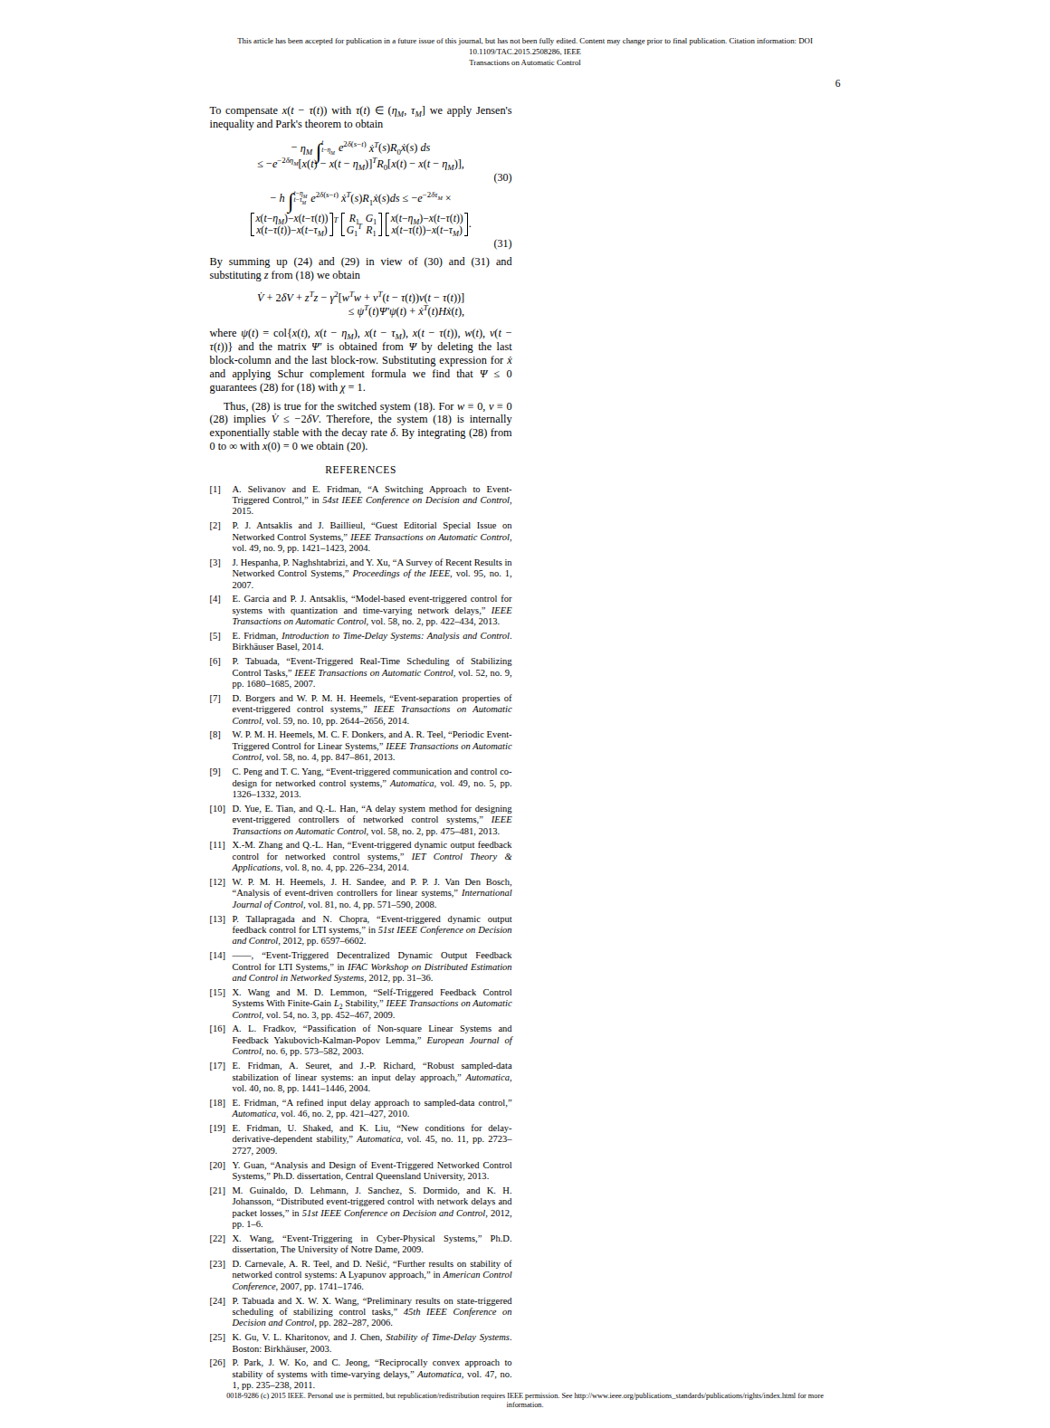This article has been accepted for publication in a future issue of this journal, but has not been fully edited. Content may change prior to final publication. Citation information: DOI 10.1109/TAC.2015.2508286, IEEE
Transactions on Automatic Control
6
To compensate x(t − τ(t)) with τ(t) ∈ (ηM, τM] we apply Jensen's inequality and Park's theorem to obtain
− ηM ∫tt−ηM e2δ(s−t) ẋT(s)R0ẋ(s) ds
≤ −e−2δηM[x(t) − x(t − ηM)]TR0[x(t) − x(t − ηM)], (30)
− h ∫t−ηM t−τM e2δ(s−t) ẋT(s)R1ẋ(s)ds ≤ −e−2δτM ×
| x ( t − η M )− x ( t − τ ( t )) |
| x ( t − τ ( t ))− x ( t − τ M ) |
T
| R 1 | G 1 |
| G 1 T | R 1 |
| x ( t − η M )− x ( t − τ ( t )) |
| x ( t − τ ( t ))− x ( t − τ M ) |
. (31)
By summing up (24) and (29) in view of (30) and (31) and substituting z from (18) we obtain
V̇ + 2δV + zTz − γ2[wTw + vT(t − τ(t))v(t − τ(t))]
≤ ψT(t)Ψ′ψ(t) + ẋT(t)Hẋ(t),
where ψ(t) = col{x(t), x(t − ηM), x(t − τM), x(t − τ(t)), w(t), v(t − τ(t))} and the matrix Ψ′ is obtained from Ψ by deleting the last block-column and the last block-row. Substituting expression for ẋ and applying Schur complement formula we find that Ψ ≤ 0 guarantees (28) for (18) with χ = 1.
Thus, (28) is true for the switched system (18). For w ≡ 0, v ≡ 0 (28) implies V̇ ≤ −2δV. Therefore, the system (18) is internally exponentially stable with the decay rate δ. By integrating (28) from 0 to ∞ with x(0) = 0 we obtain (20).
References
[1] A. Selivanov and E. Fridman, “A Switching Approach to Event-Triggered Control,” in 54st IEEE Conference on Decision and Control, 2015.
[2] P. J. Antsaklis and J. Baillieul, “Guest Editorial Special Issue on Networked Control Systems,” IEEE Transactions on Automatic Control, vol. 49, no. 9, pp. 1421–1423, 2004.
[3] J. Hespanha, P. Naghshtabrizi, and Y. Xu, “A Survey of Recent Results in Networked Control Systems,” Proceedings of the IEEE, vol. 95, no. 1, 2007.
[4] E. Garcia and P. J. Antsaklis, “Model-based event-triggered control for systems with quantization and time-varying network delays,” IEEE Transactions on Automatic Control, vol. 58, no. 2, pp. 422–434, 2013.
[5] E. Fridman, Introduction to Time-Delay Systems: Analysis and Control. Birkhäuser Basel, 2014.
[6] P. Tabuada, “Event-Triggered Real-Time Scheduling of Stabilizing Control Tasks,” IEEE Transactions on Automatic Control, vol. 52, no. 9, pp. 1680–1685, 2007.
[7] D. Borgers and W. P. M. H. Heemels, “Event-separation properties of event-triggered control systems,” IEEE Transactions on Automatic Control, vol. 59, no. 10, pp. 2644–2656, 2014.
[8] W. P. M. H. Heemels, M. C. F. Donkers, and A. R. Teel, “Periodic Event-Triggered Control for Linear Systems,” IEEE Transactions on Automatic Control, vol. 58, no. 4, pp. 847–861, 2013.
[9] C. Peng and T. C. Yang, “Event-triggered communication and control co-design for networked control systems,” Automatica, vol. 49, no. 5, pp. 1326–1332, 2013.
[10] D. Yue, E. Tian, and Q.-L. Han, “A delay system method for designing event-triggered controllers of networked control systems,” IEEE Transactions on Automatic Control, vol. 58, no. 2, pp. 475–481, 2013.
[11] X.-M. Zhang and Q.-L. Han, “Event-triggered dynamic output feedback control for networked control systems,” IET Control Theory & Applications, vol. 8, no. 4, pp. 226–234, 2014.
[12] W. P. M. H. Heemels, J. H. Sandee, and P. P. J. Van Den Bosch, “Analysis of event-driven controllers for linear systems,” International Journal of Control, vol. 81, no. 4, pp. 571–590, 2008.
[13] P. Tallapragada and N. Chopra, “Event-triggered dynamic output feedback control for LTI systems,” in 51st IEEE Conference on Decision and Control, 2012, pp. 6597–6602.
[14]——, “Event-Triggered Decentralized Dynamic Output Feedback Control for LTI Systems,” in IFAC Workshop on Distributed Estimation and Control in Networked Systems, 2012, pp. 31–36.
[15] X. Wang and M. D. Lemmon, “Self-Triggered Feedback Control Systems With Finite-Gain L2 Stability,” IEEE Transactions on Automatic Control, vol. 54, no. 3, pp. 452–467, 2009.
[16] A. L. Fradkov, “Passification of Non-square Linear Systems and Feedback Yakubovich-Kalman-Popov Lemma,” European Journal of Control, no. 6, pp. 573–582, 2003.
[17] E. Fridman, A. Seuret, and J.-P. Richard, “Robust sampled-data stabilization of linear systems: an input delay approach,” Automatica, vol. 40, no. 8, pp. 1441–1446, 2004.
[18] E. Fridman, “A refined input delay approach to sampled-data control,” Automatica, vol. 46, no. 2, pp. 421–427, 2010.
[19] E. Fridman, U. Shaked, and K. Liu, “New conditions for delay-derivative-dependent stability,” Automatica, vol. 45, no. 11, pp. 2723–2727, 2009.
[20] Y. Guan, “Analysis and Design of Event-Triggered Networked Control Systems,” Ph.D. dissertation, Central Queensland University, 2013.
[21] M. Guinaldo, D. Lehmann, J. Sanchez, S. Dormido, and K. H. Johansson, “Distributed event-triggered control with network delays and packet losses,” in 51st IEEE Conference on Decision and Control, 2012, pp. 1–6.
[22] X. Wang, “Event-Triggering in Cyber-Physical Systems,” Ph.D. dissertation, The University of Notre Dame, 2009.
[23] D. Carnevale, A. R. Teel, and D. Nešić, “Further results on stability of networked control systems: A Lyapunov approach,” in American Control Conference, 2007, pp. 1741–1746.
[24] P. Tabuada and X. W. X. Wang, “Preliminary results on state-triggered scheduling of stabilizing control tasks,” 45th IEEE Conference on Decision and Control, pp. 282–287, 2006.
[25] K. Gu, V. L. Kharitonov, and J. Chen, Stability of Time-Delay Systems. Boston: Birkhäuser, 2003.
[26] P. Park, J. W. Ko, and C. Jeong, “Reciprocally convex approach to stability of systems with time-varying delays,” Automatica, vol. 47, no. 1, pp. 235–238, 2011.
0018-9286 (c) 2015 IEEE. Personal use is permitted, but republication/redistribution requires IEEE permission. See http://www.ieee.org/publications_standards/publications/rights/index.html for more information.